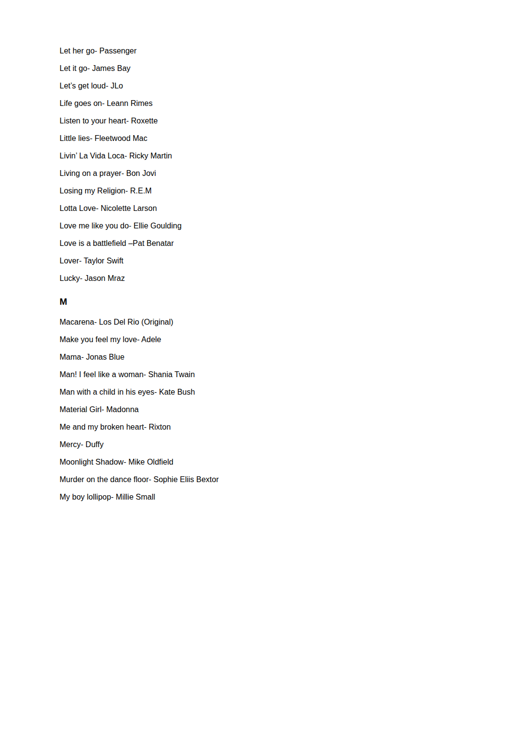Let her go- Passenger
Let it go- James Bay
Let’s get loud- JLo
Life goes on- Leann Rimes
Listen to your heart- Roxette
Little lies- Fleetwood Mac
Livin’ La Vida Loca- Ricky Martin
Living on a prayer- Bon Jovi
Losing my Religion- R.E.M
Lotta Love- Nicolette Larson
Love me like you do- Ellie Goulding
Love is a battlefield –Pat Benatar
Lover- Taylor Swift
Lucky- Jason Mraz
M
Macarena- Los Del Rio (Original)
Make you feel my love- Adele
Mama- Jonas Blue
Man! I feel like a woman- Shania Twain
Man with a child in his eyes- Kate Bush
Material Girl- Madonna
Me and my broken heart- Rixton
Mercy- Duffy
Moonlight Shadow- Mike Oldfield
Murder on the dance floor- Sophie Eliis Bextor
My boy lollipop- Millie Small